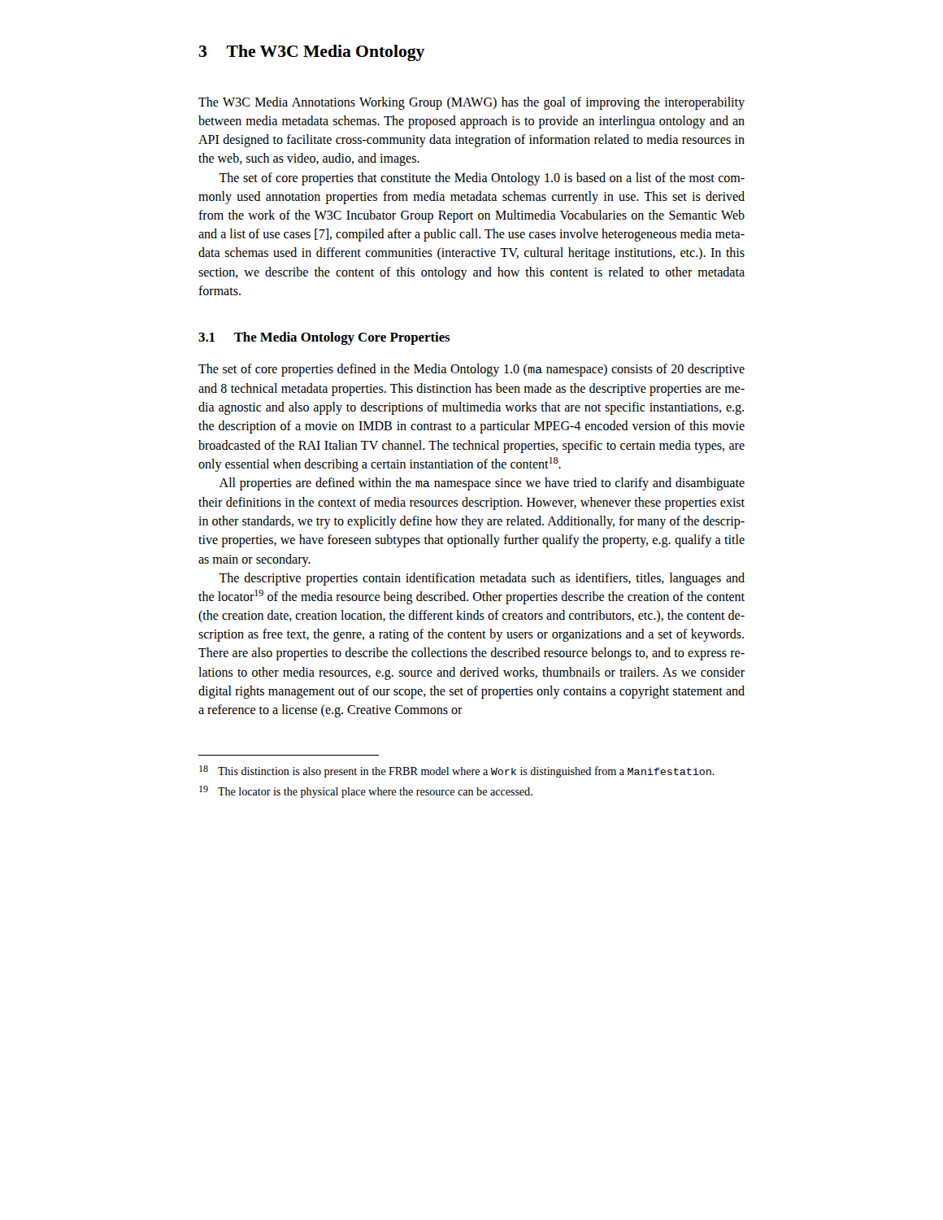3 The W3C Media Ontology
The W3C Media Annotations Working Group (MAWG) has the goal of improving the interoperability between media metadata schemas. The proposed approach is to provide an interlingua ontology and an API designed to facilitate cross-community data integration of information related to media resources in the web, such as video, audio, and images.
The set of core properties that constitute the Media Ontology 1.0 is based on a list of the most commonly used annotation properties from media metadata schemas currently in use. This set is derived from the work of the W3C Incubator Group Report on Multimedia Vocabularies on the Semantic Web and a list of use cases [7], compiled after a public call. The use cases involve heterogeneous media metadata schemas used in different communities (interactive TV, cultural heritage institutions, etc.). In this section, we describe the content of this ontology and how this content is related to other metadata formats.
3.1 The Media Ontology Core Properties
The set of core properties defined in the Media Ontology 1.0 (ma namespace) consists of 20 descriptive and 8 technical metadata properties. This distinction has been made as the descriptive properties are media agnostic and also apply to descriptions of multimedia works that are not specific instantiations, e.g. the description of a movie on IMDB in contrast to a particular MPEG-4 encoded version of this movie broadcasted of the RAI Italian TV channel. The technical properties, specific to certain media types, are only essential when describing a certain instantiation of the content18.
All properties are defined within the ma namespace since we have tried to clarify and disambiguate their definitions in the context of media resources description. However, whenever these properties exist in other standards, we try to explicitly define how they are related. Additionally, for many of the descriptive properties, we have foreseen subtypes that optionally further qualify the property, e.g. qualify a title as main or secondary.
The descriptive properties contain identification metadata such as identifiers, titles, languages and the locator19 of the media resource being described. Other properties describe the creation of the content (the creation date, creation location, the different kinds of creators and contributors, etc.), the content description as free text, the genre, a rating of the content by users or organizations and a set of keywords. There are also properties to describe the collections the described resource belongs to, and to express relations to other media resources, e.g. source and derived works, thumbnails or trailers. As we consider digital rights management out of our scope, the set of properties only contains a copyright statement and a reference to a license (e.g. Creative Commons or
18 This distinction is also present in the FRBR model where a Work is distinguished from a Manifestation.
19 The locator is the physical place where the resource can be accessed.